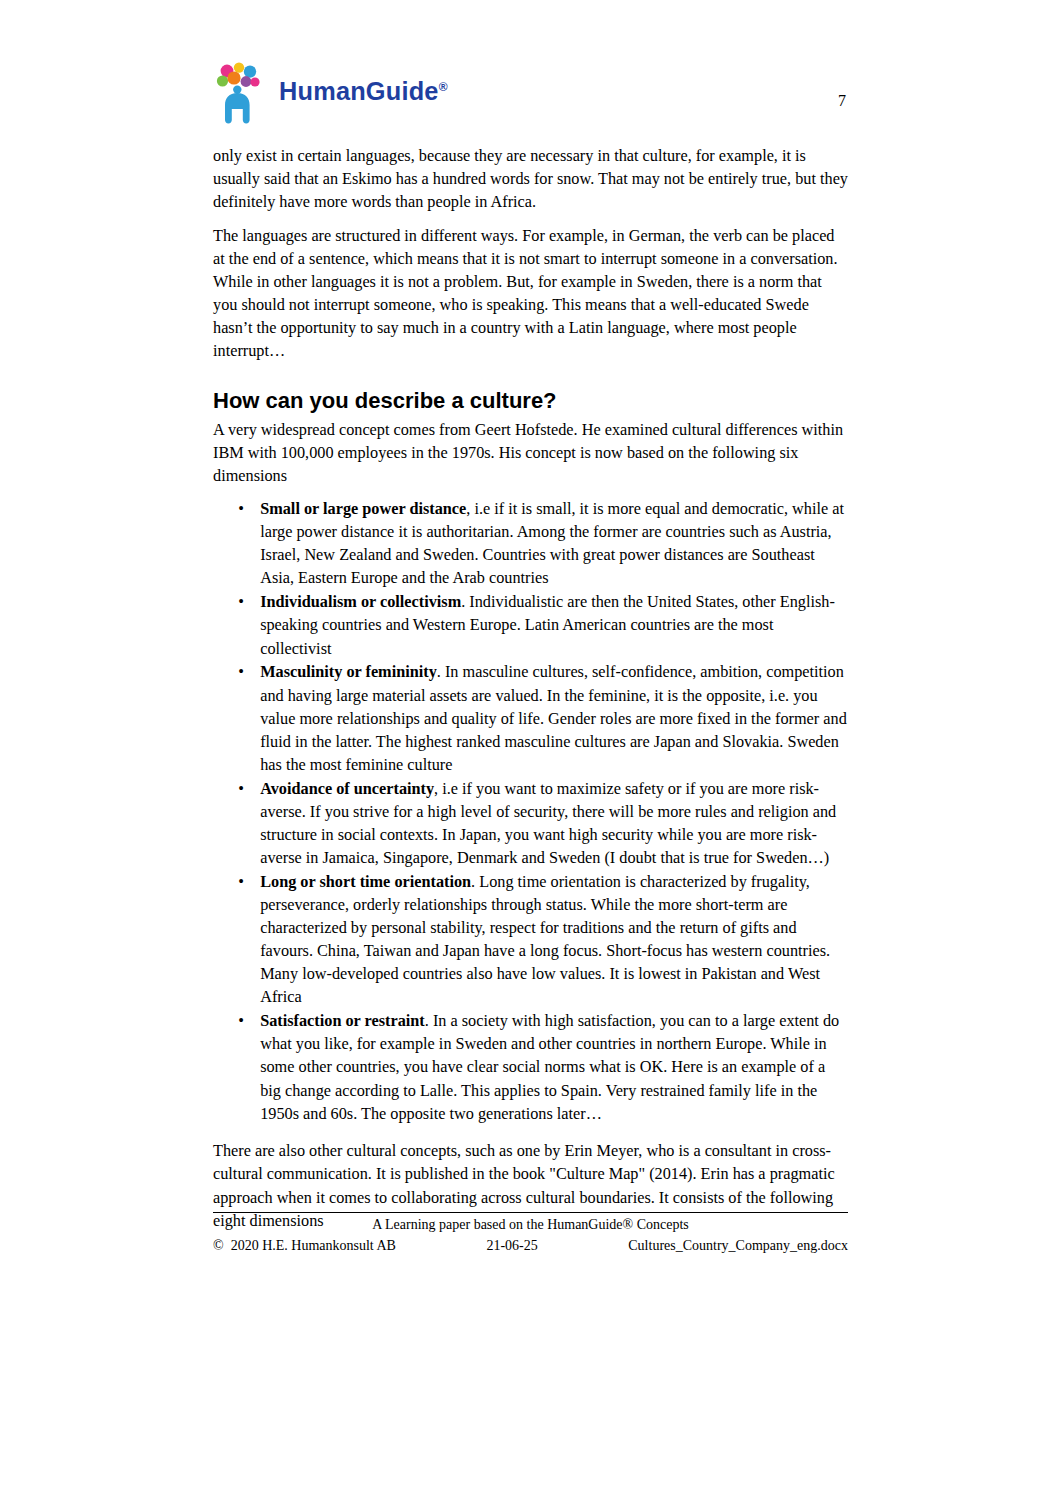HumanGuide®
7
only exist in certain languages, because they are necessary in that culture, for example, it is usually said that an Eskimo has a hundred words for snow. That may not be entirely true, but they definitely have more words than people in Africa.
The languages are structured in different ways. For example, in German, the verb can be placed at the end of a sentence, which means that it is not smart to interrupt someone in a conversation. While in other languages it is not a problem. But, for example in Sweden, there is a norm that you should not interrupt someone, who is speaking. This means that a well-educated Swede hasn’t the opportunity to say much in a country with a Latin language, where most people interrupt…
How can you describe a culture?
A very widespread concept comes from Geert Hofstede. He examined cultural differences within IBM with 100,000 employees in the 1970s. His concept is now based on the following six dimensions
Small or large power distance, i.e if it is small, it is more equal and democratic, while at large power distance it is authoritarian. Among the former are countries such as Austria, Israel, New Zealand and Sweden. Countries with great power distances are Southeast Asia, Eastern Europe and the Arab countries
Individualism or collectivism. Individualistic are then the United States, other English-speaking countries and Western Europe. Latin American countries are the most collectivist
Masculinity or femininity. In masculine cultures, self-confidence, ambition, competition and having large material assets are valued. In the feminine, it is the opposite, i.e. you value more relationships and quality of life. Gender roles are more fixed in the former and fluid in the latter. The highest ranked masculine cultures are Japan and Slovakia. Sweden has the most feminine culture
Avoidance of uncertainty, i.e if you want to maximize safety or if you are more risk-averse. If you strive for a high level of security, there will be more rules and religion and structure in social contexts. In Japan, you want high security while you are more risk-averse in Jamaica, Singapore, Denmark and Sweden (I doubt that is true for Sweden…)
Long or short time orientation. Long time orientation is characterized by frugality, perseverance, orderly relationships through status. While the more short-term are characterized by personal stability, respect for traditions and the return of gifts and favours. China, Taiwan and Japan have a long focus. Short-focus has western countries. Many low-developed countries also have low values. It is lowest in Pakistan and West Africa
Satisfaction or restraint. In a society with high satisfaction, you can to a large extent do what you like, for example in Sweden and other countries in northern Europe. While in some other countries, you have clear social norms what is OK. Here is an example of a big change according to Lalle. This applies to Spain. Very restrained family life in the 1950s and 60s. The opposite two generations later…
There are also other cultural concepts, such as one by Erin Meyer, who is a consultant in cross-cultural communication. It is published in the book "Culture Map" (2014). Erin has a pragmatic approach when it comes to collaborating across cultural boundaries. It consists of the following eight dimensions
A Learning paper based on the HumanGuide® Concepts
© 2020 H.E. Humankonsult AB 21-06-25 Cultures_Country_Company_eng.docx